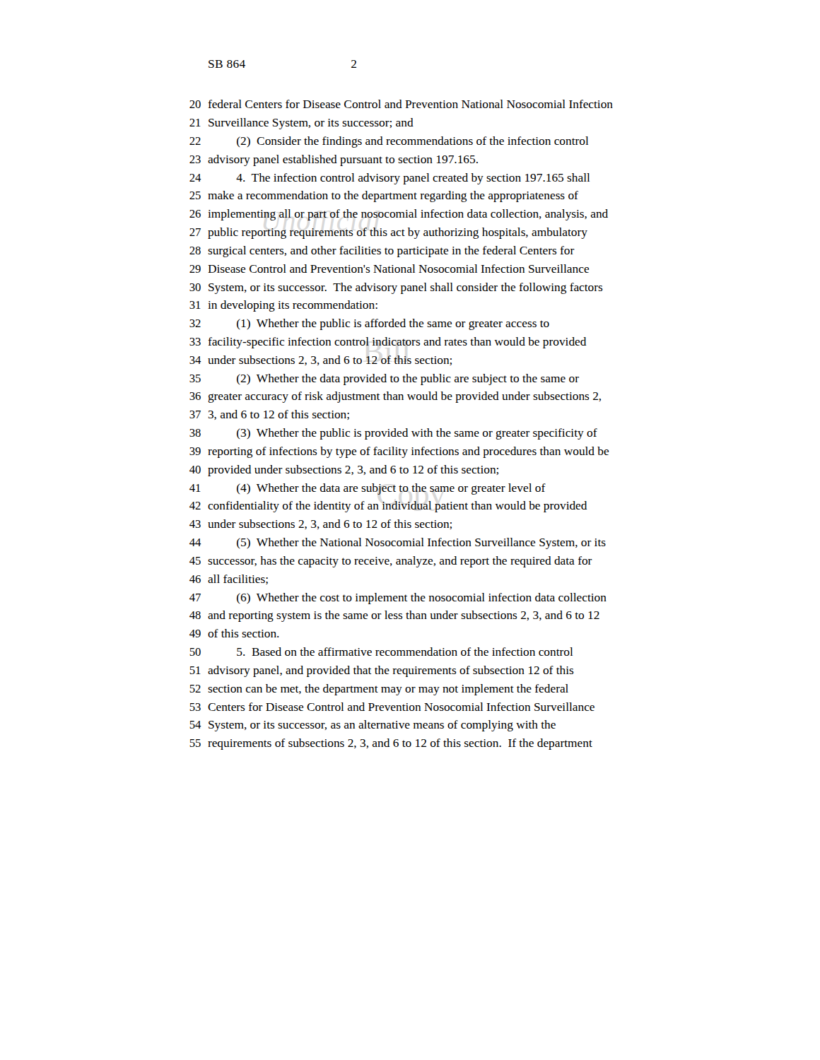SB 864 2
Unofficial
Bill
Copy
20 federal Centers for Disease Control and Prevention National Nosocomial Infection
21 Surveillance System, or its successor; and
22 (2) Consider the findings and recommendations of the infection control
23 advisory panel established pursuant to section 197.165.
24 4. The infection control advisory panel created by section 197.165 shall
25 make a recommendation to the department regarding the appropriateness of
26 implementing all or part of the nosocomial infection data collection, analysis, and
27 public reporting requirements of this act by authorizing hospitals, ambulatory
28 surgical centers, and other facilities to participate in the federal Centers for
29 Disease Control and Prevention's National Nosocomial Infection Surveillance
30 System, or its successor. The advisory panel shall consider the following factors
31 in developing its recommendation:
32 (1) Whether the public is afforded the same or greater access to
33 facility-specific infection control indicators and rates than would be provided
34 under subsections 2, 3, and 6 to 12 of this section;
35 (2) Whether the data provided to the public are subject to the same or
36 greater accuracy of risk adjustment than would be provided under subsections 2,
373, and 6 to 12 of this section;
38 (3) Whether the public is provided with the same or greater specificity of
39 reporting of infections by type of facility infections and procedures than would be
40 provided under subsections 2, 3, and 6 to 12 of this section;
41 (4) Whether the data are subject to the same or greater level of
42 confidentiality of the identity of an individual patient than would be provided
43 under subsections 2, 3, and 6 to 12 of this section;
44 (5) Whether the National Nosocomial Infection Surveillance System, or its
45 successor, has the capacity to receive, analyze, and report the required data for
46 all facilities;
47 (6) Whether the cost to implement the nosocomial infection data collection
48 and reporting system is the same or less than under subsections 2, 3, and 6 to 12
49 of this section.
50 5. Based on the affirmative recommendation of the infection control
51 advisory panel, and provided that the requirements of subsection 12 of this
52 section can be met, the department may or may not implement the federal
53 Centers for Disease Control and Prevention Nosocomial Infection Surveillance
54 System, or its successor, as an alternative means of complying with the
55 requirements of subsections 2, 3, and 6 to 12 of this section. If the department